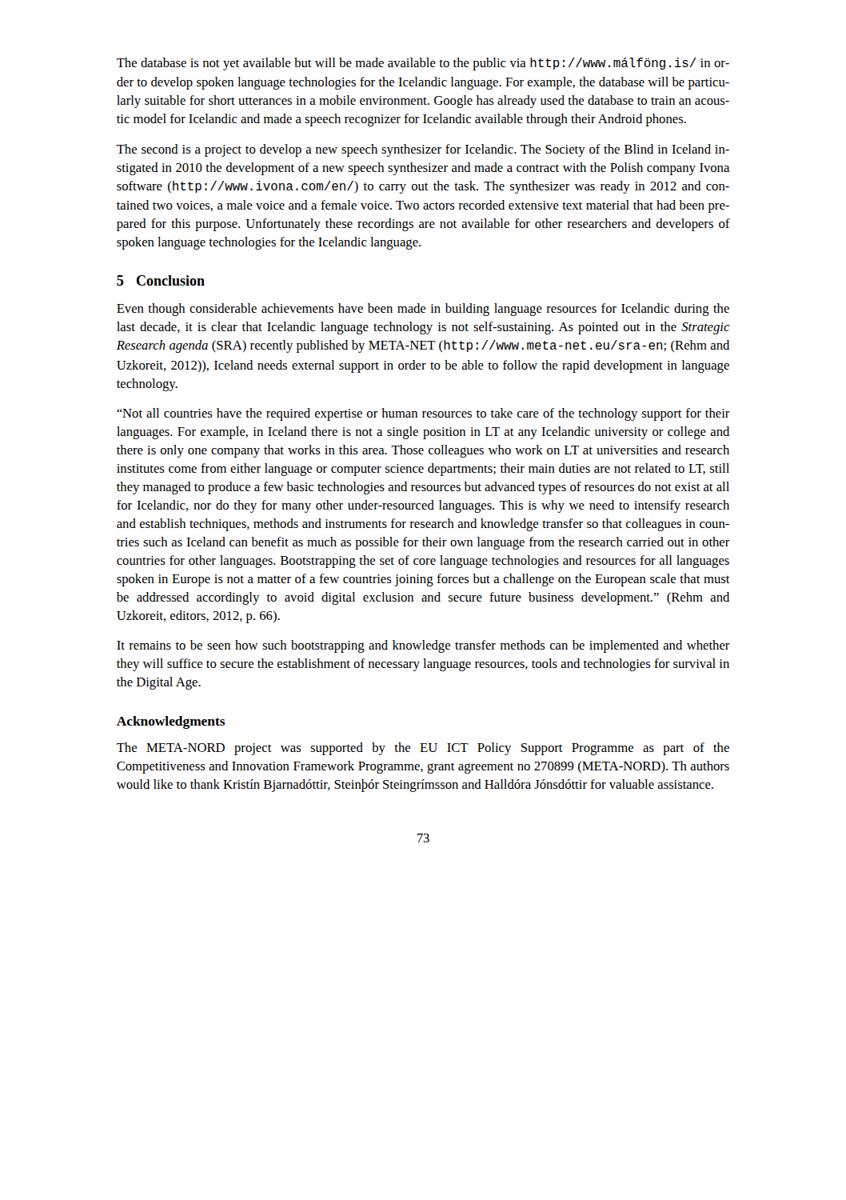The database is not yet available but will be made available to the public via http://www.málföng.is/ in order to develop spoken language technologies for the Icelandic language. For example, the database will be particularly suitable for short utterances in a mobile environment. Google has already used the database to train an acoustic model for Icelandic and made a speech recognizer for Icelandic available through their Android phones.
The second is a project to develop a new speech synthesizer for Icelandic. The Society of the Blind in Iceland instigated in 2010 the development of a new speech synthesizer and made a contract with the Polish company Ivona software (http://www.ivona.com/en/) to carry out the task. The synthesizer was ready in 2012 and contained two voices, a male voice and a female voice. Two actors recorded extensive text material that had been prepared for this purpose. Unfortunately these recordings are not available for other researchers and developers of spoken language technologies for the Icelandic language.
5 Conclusion
Even though considerable achievements have been made in building language resources for Icelandic during the last decade, it is clear that Icelandic language technology is not self-sustaining. As pointed out in the Strategic Research agenda (SRA) recently published by META-NET (http://www.meta-net.eu/sra-en; (Rehm and Uzkoreit, 2012)), Iceland needs external support in order to be able to follow the rapid development in language technology.
“Not all countries have the required expertise or human resources to take care of the technology support for their languages. For example, in Iceland there is not a single position in LT at any Icelandic university or college and there is only one company that works in this area. Those colleagues who work on LT at universities and research institutes come from either language or computer science departments; their main duties are not related to LT, still they managed to produce a few basic technologies and resources but advanced types of resources do not exist at all for Icelandic, nor do they for many other under-resourced languages. This is why we need to intensify research and establish techniques, methods and instruments for research and knowledge transfer so that colleagues in countries such as Iceland can benefit as much as possible for their own language from the research carried out in other countries for other languages. Bootstrapping the set of core language technologies and resources for all languages spoken in Europe is not a matter of a few countries joining forces but a challenge on the European scale that must be addressed accordingly to avoid digital exclusion and secure future business development.” (Rehm and Uzkoreit, editors, 2012, p. 66).
It remains to be seen how such bootstrapping and knowledge transfer methods can be implemented and whether they will suffice to secure the establishment of necessary language resources, tools and technologies for survival in the Digital Age.
Acknowledgments
The META-NORD project was supported by the EU ICT Policy Support Programme as part of the Competitiveness and Innovation Framework Programme, grant agreement no 270899 (META-NORD). Th authors would like to thank Kristín Bjarnadóttir, Steinþór Steingrímsson and Halldóra Jónsdóttir for valuable assistance.
73